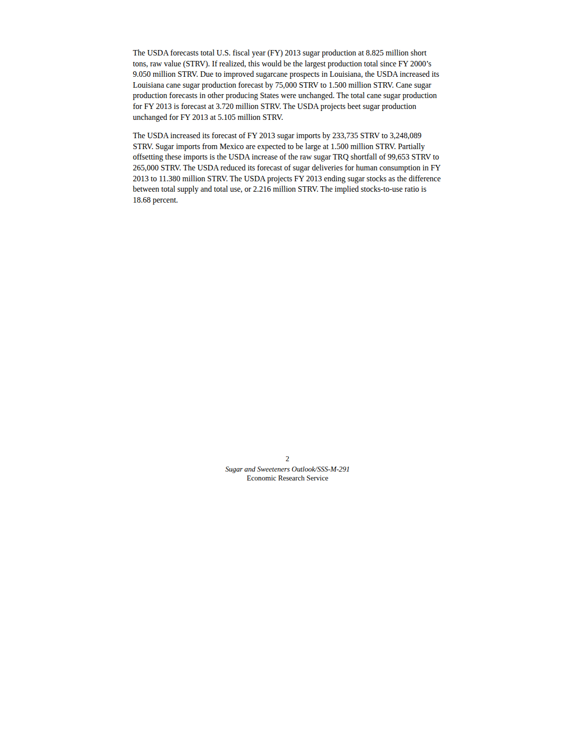The USDA forecasts total U.S. fiscal year (FY) 2013 sugar production at 8.825 million short tons, raw value (STRV). If realized, this would be the largest production total since FY 2000’s 9.050 million STRV. Due to improved sugarcane prospects in Louisiana, the USDA increased its Louisiana cane sugar production forecast by 75,000 STRV to 1.500 million STRV. Cane sugar production forecasts in other producing States were unchanged. The total cane sugar production for FY 2013 is forecast at 3.720 million STRV. The USDA projects beet sugar production unchanged for FY 2013 at 5.105 million STRV.
The USDA increased its forecast of FY 2013 sugar imports by 233,735 STRV to 3,248,089 STRV. Sugar imports from Mexico are expected to be large at 1.500 million STRV. Partially offsetting these imports is the USDA increase of the raw sugar TRQ shortfall of 99,653 STRV to 265,000 STRV. The USDA reduced its forecast of sugar deliveries for human consumption in FY 2013 to 11.380 million STRV. The USDA projects FY 2013 ending sugar stocks as the difference between total supply and total use, or 2.216 million STRV. The implied stocks-to-use ratio is 18.68 percent.
2
Sugar and Sweeteners Outlook/SSS-M-291
Economic Research Service